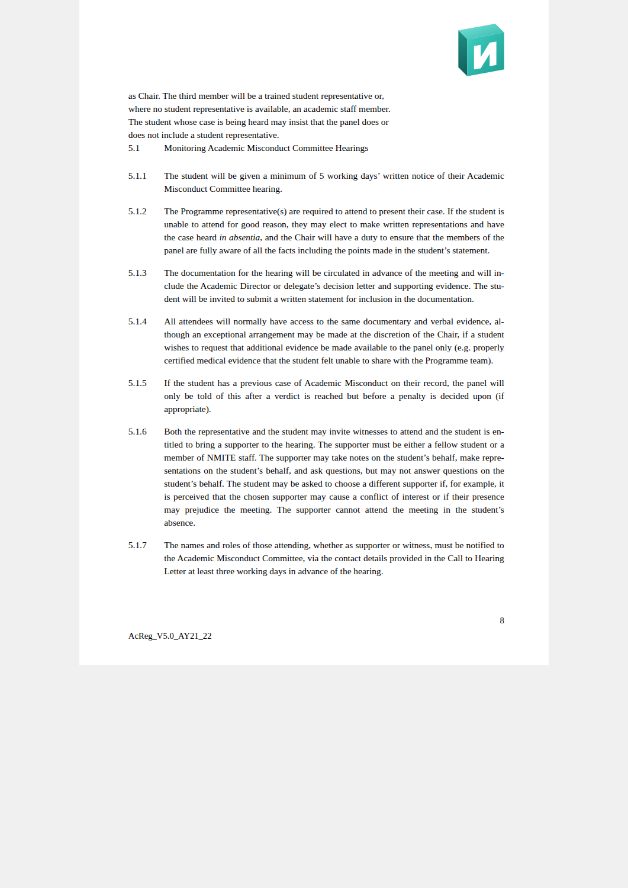as Chair. The third member will be a trained student representative or,
where no student representative is available, an academic staff member.
The student whose case is being heard may insist that the panel does or
does not include a student representative.
5.1 Monitoring Academic Misconduct Committee Hearings
5.1.1 The student will be given a minimum of 5 working days’ written notice of their Academic Misconduct Committee hearing.
5.1.2 The Programme representative(s) are required to attend to present their case. If the student is unable to attend for good reason, they may elect to make written representations and have the case heard in absentia, and the Chair will have a duty to ensure that the members of the panel are fully aware of all the facts including the points made in the student’s statement.
5.1.3 The documentation for the hearing will be circulated in advance of the meeting and will include the Academic Director or delegate’s decision letter and supporting evidence. The student will be invited to submit a written statement for inclusion in the documentation.
5.1.4 All attendees will normally have access to the same documentary and verbal evidence, although an exceptional arrangement may be made at the discretion of the Chair, if a student wishes to request that additional evidence be made available to the panel only (e.g. properly certified medical evidence that the student felt unable to share with the Programme team).
5.1.5 If the student has a previous case of Academic Misconduct on their record, the panel will only be told of this after a verdict is reached but before a penalty is decided upon (if appropriate).
5.1.6 Both the representative and the student may invite witnesses to attend and the student is entitled to bring a supporter to the hearing. The supporter must be either a fellow student or a member of NMITE staff. The supporter may take notes on the student’s behalf, make representations on the student’s behalf, and ask questions, but may not answer questions on the student’s behalf. The student may be asked to choose a different supporter if, for example, it is perceived that the chosen supporter may cause a conflict of interest or if their presence may prejudice the meeting. The supporter cannot attend the meeting in the student’s absence.
5.1.7 The names and roles of those attending, whether as supporter or witness, must be notified to the Academic Misconduct Committee, via the contact details provided in the Call to Hearing Letter at least three working days in advance of the hearing.
8
AcReg_V5.0_AY21_22